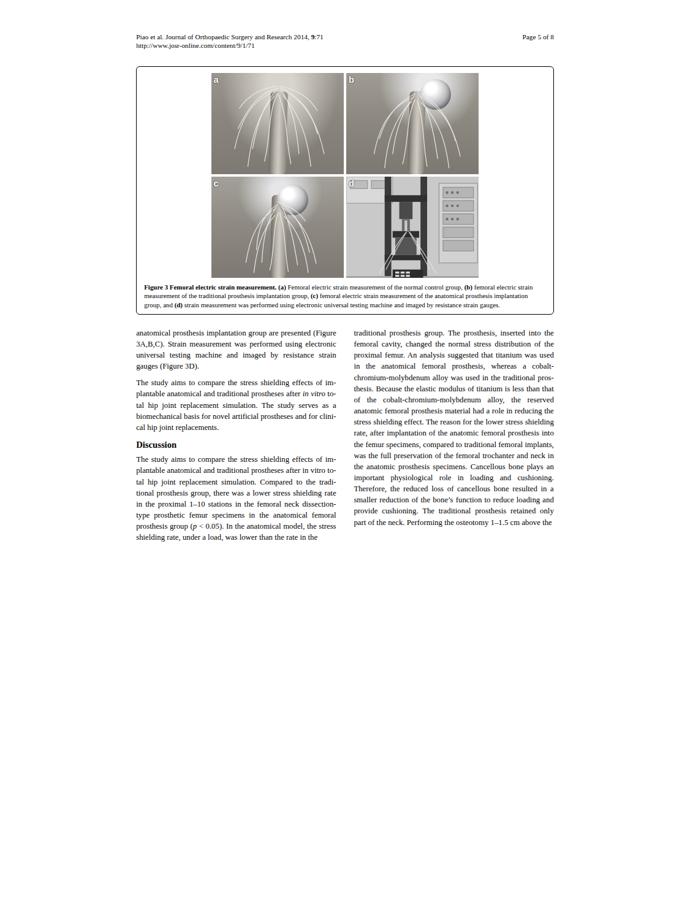Piao et al. Journal of Orthopaedic Surgery and Research 2014, 9:71
http://www.josr-online.com/content/9/1/71
Page 5 of 8
a
b
c
d
Figure 3 Femoral electric strain measurement. (a) Femoral electric strain measurement of the normal control group, (b) femoral electric strain measurement of the traditional prosthesis implantation group, (c) femoral electric strain measurement of the anatomical prosthesis implantation group, and (d) strain measurement was performed using electronic universal testing machine and imaged by resistance strain gauges.
anatomical prosthesis implantation group are presented (Figure 3A,B,C). Strain measurement was performed using electronic universal testing machine and imaged by resistance strain gauges (Figure 3D).
The study aims to compare the stress shielding effects of implantable anatomical and traditional prostheses after in vitro total hip joint replacement simulation. The study serves as a biomechanical basis for novel artificial prostheses and for clinical hip joint replacements.
Discussion
The study aims to compare the stress shielding effects of implantable anatomical and traditional prostheses after in vitro total hip joint replacement simulation. Compared to the traditional prosthesis group, there was a lower stress shielding rate in the proximal 1–10 stations in the femoral neck dissection-type prosthetic femur specimens in the anatomical femoral prosthesis group (p < 0.05). In the anatomical model, the stress shielding rate, under a load, was lower than the rate in the
traditional prosthesis group. The prosthesis, inserted into the femoral cavity, changed the normal stress distribution of the proximal femur. An analysis suggested that titanium was used in the anatomical femoral prosthesis, whereas a cobalt-chromium-molybdenum alloy was used in the traditional prosthesis. Because the elastic modulus of titanium is less than that of the cobalt-chromium-molybdenum alloy, the reserved anatomic femoral prosthesis material had a role in reducing the stress shielding effect. The reason for the lower stress shielding rate, after implantation of the anatomic femoral prosthesis into the femur specimens, compared to traditional femoral implants, was the full preservation of the femoral trochanter and neck in the anatomic prosthesis specimens. Cancellous bone plays an important physiological role in loading and cushioning. Therefore, the reduced loss of cancellous bone resulted in a smaller reduction of the bone’s function to reduce loading and provide cushioning. The traditional prosthesis retained only part of the neck. Performing the osteotomy 1–1.5 cm above the